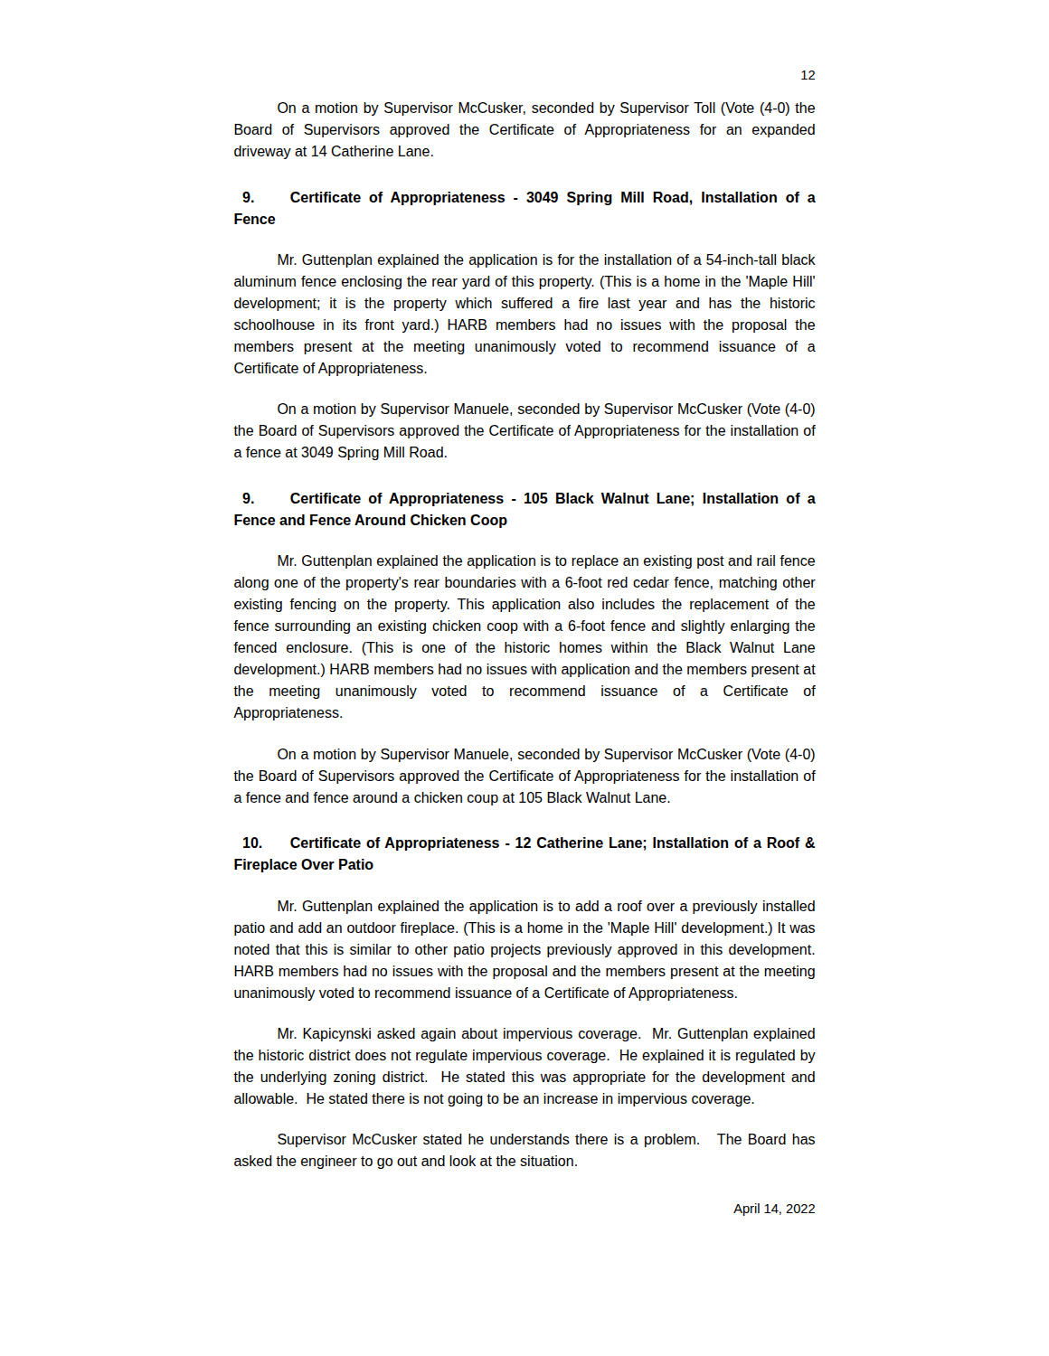12
On a motion by Supervisor McCusker, seconded by Supervisor Toll (Vote (4-0) the Board of Supervisors approved the Certificate of Appropriateness for an expanded driveway at 14 Catherine Lane.
9. Certificate of Appropriateness - 3049 Spring Mill Road, Installation of a Fence
Mr. Guttenplan explained the application is for the installation of a 54-inch-tall black aluminum fence enclosing the rear yard of this property. (This is a home in the 'Maple Hill' development; it is the property which suffered a fire last year and has the historic schoolhouse in its front yard.) HARB members had no issues with the proposal the members present at the meeting unanimously voted to recommend issuance of a Certificate of Appropriateness.
On a motion by Supervisor Manuele, seconded by Supervisor McCusker (Vote (4-0) the Board of Supervisors approved the Certificate of Appropriateness for the installation of a fence at 3049 Spring Mill Road.
9. Certificate of Appropriateness - 105 Black Walnut Lane; Installation of a Fence and Fence Around Chicken Coop
Mr. Guttenplan explained the application is to replace an existing post and rail fence along one of the property's rear boundaries with a 6-foot red cedar fence, matching other existing fencing on the property. This application also includes the replacement of the fence surrounding an existing chicken coop with a 6-foot fence and slightly enlarging the fenced enclosure. (This is one of the historic homes within the Black Walnut Lane development.) HARB members had no issues with application and the members present at the meeting unanimously voted to recommend issuance of a Certificate of Appropriateness.
On a motion by Supervisor Manuele, seconded by Supervisor McCusker (Vote (4-0) the Board of Supervisors approved the Certificate of Appropriateness for the installation of a fence and fence around a chicken coup at 105 Black Walnut Lane.
10. Certificate of Appropriateness - 12 Catherine Lane; Installation of a Roof & Fireplace Over Patio
Mr. Guttenplan explained the application is to add a roof over a previously installed patio and add an outdoor fireplace. (This is a home in the 'Maple Hill' development.) It was noted that this is similar to other patio projects previously approved in this development. HARB members had no issues with the proposal and the members present at the meeting unanimously voted to recommend issuance of a Certificate of Appropriateness.
Mr. Kapicynski asked again about impervious coverage. Mr. Guttenplan explained the historic district does not regulate impervious coverage. He explained it is regulated by the underlying zoning district. He stated this was appropriate for the development and allowable. He stated there is not going to be an increase in impervious coverage.
Supervisor McCusker stated he understands there is a problem. The Board has asked the engineer to go out and look at the situation.
April 14, 2022